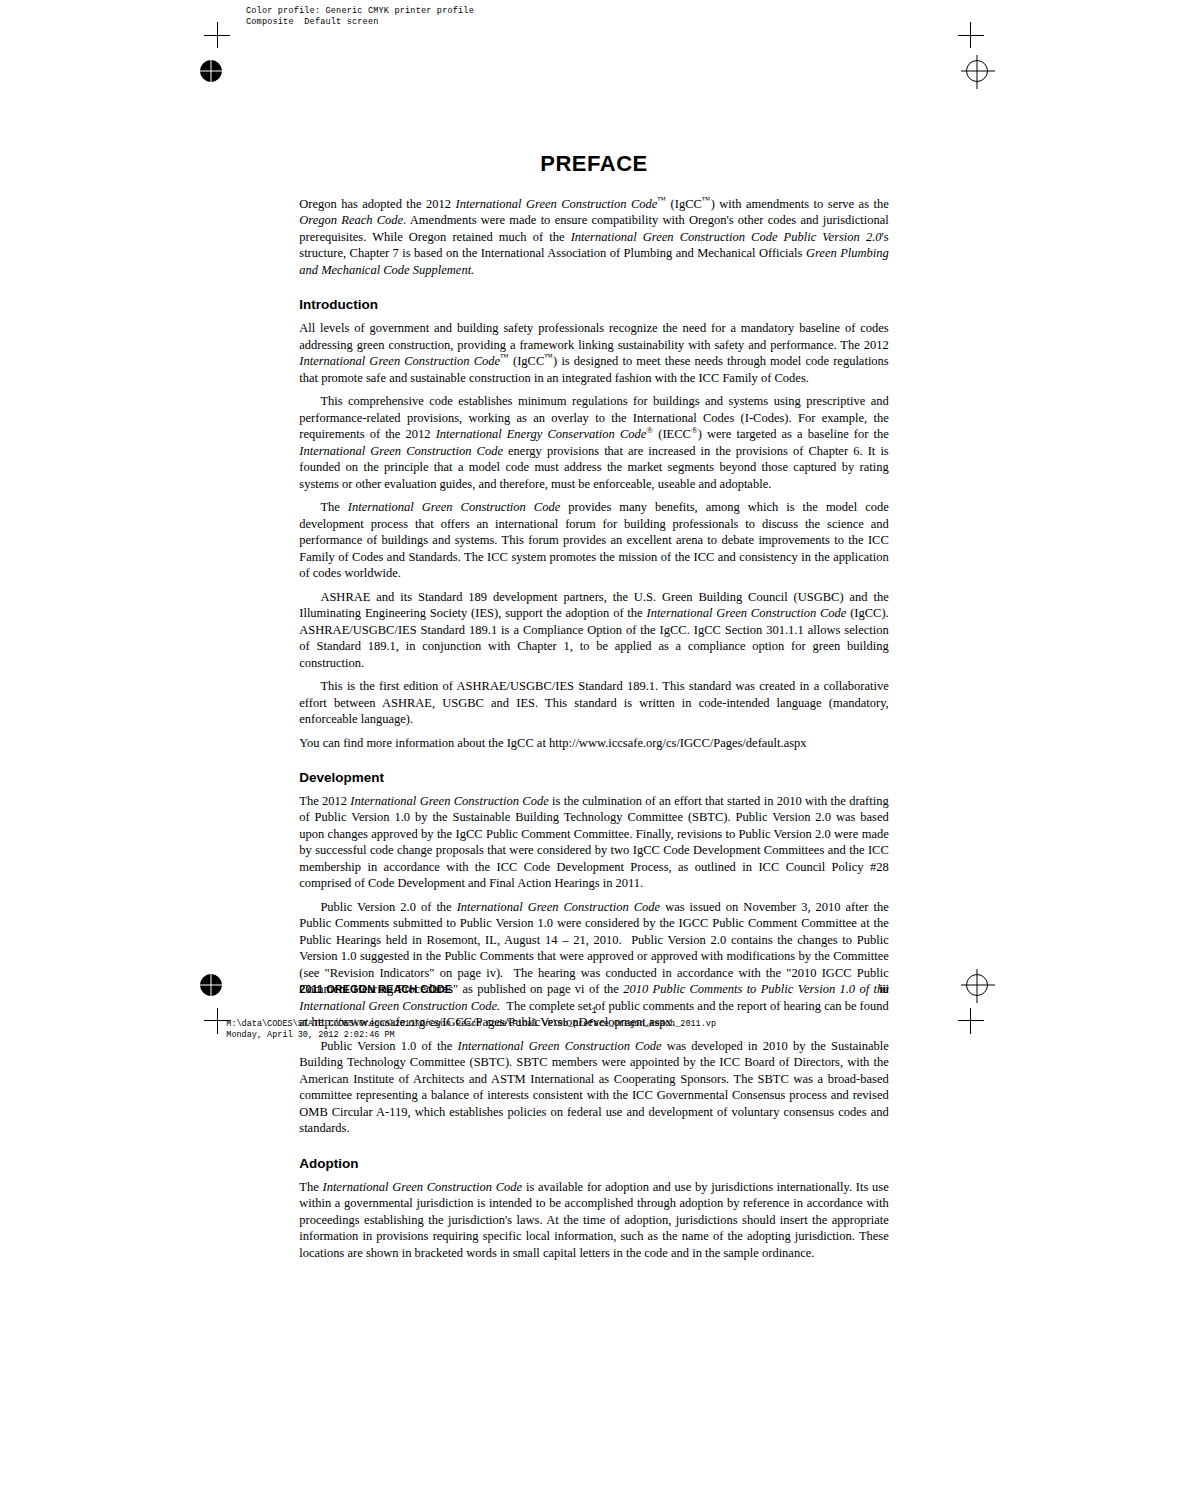Color profile: Generic CMYK printer profile
Composite Default screen
PREFACE
Oregon has adopted the 2012 International Green Construction Code™ (IgCC™) with amendments to serve as the Oregon Reach Code. Amendments were made to ensure compatibility with Oregon's other codes and jurisdictional prerequisites. While Oregon retained much of the International Green Construction Code Public Version 2.0's structure, Chapter 7 is based on the International Association of Plumbing and Mechanical Officials Green Plumbing and Mechanical Code Supplement.
Introduction
All levels of government and building safety professionals recognize the need for a mandatory baseline of codes addressing green construction, providing a framework linking sustainability with safety and performance. The 2012 International Green Construction Code™ (IgCC™) is designed to meet these needs through model code regulations that promote safe and sustainable construction in an integrated fashion with the ICC Family of Codes.
This comprehensive code establishes minimum regulations for buildings and systems using prescriptive and performance-related provisions, working as an overlay to the International Codes (I-Codes). For example, the requirements of the 2012 International Energy Conservation Code® (IECC®) were targeted as a baseline for the International Green Construction Code energy provisions that are increased in the provisions of Chapter 6. It is founded on the principle that a model code must address the market segments beyond those captured by rating systems or other evaluation guides, and therefore, must be enforceable, useable and adoptable.
The International Green Construction Code provides many benefits, among which is the model code development process that offers an international forum for building professionals to discuss the science and performance of buildings and systems. This forum provides an excellent arena to debate improvements to the ICC Family of Codes and Standards. The ICC system promotes the mission of the ICC and consistency in the application of codes worldwide.
ASHRAE and its Standard 189 development partners, the U.S. Green Building Council (USGBC) and the Illuminating Engineering Society (IES), support the adoption of the International Green Construction Code (IgCC). ASHRAE/USGBC/IES Standard 189.1 is a Compliance Option of the IgCC. IgCC Section 301.1.1 allows selection of Standard 189.1, in conjunction with Chapter 1, to be applied as a compliance option for green building construction.
This is the first edition of ASHRAE/USGBC/IES Standard 189.1. This standard was created in a collaborative effort between ASHRAE, USGBC and IES. This standard is written in code-intended language (mandatory, enforceable language).
You can find more information about the IgCC at http://www.iccsafe.org/cs/IGCC/Pages/default.aspx
Development
The 2012 International Green Construction Code is the culmination of an effort that started in 2010 with the drafting of Public Version 1.0 by the Sustainable Building Technology Committee (SBTC). Public Version 2.0 was based upon changes approved by the IgCC Public Comment Committee. Finally, revisions to Public Version 2.0 were made by successful code change proposals that were considered by two IgCC Code Development Committees and the ICC membership in accordance with the ICC Code Development Process, as outlined in ICC Council Policy #28 comprised of Code Development and Final Action Hearings in 2011.
Public Version 2.0 of the International Green Construction Code was issued on November 3, 2010 after the Public Comments submitted to Public Version 1.0 were considered by the IGCC Public Comment Committee at the Public Hearings held in Rosemont, IL, August 14 – 21, 2010. Public Version 2.0 contains the changes to Public Version 1.0 suggested in the Public Comments that were approved or approved with modifications by the Committee (see "Revision Indicators" on page iv). The hearing was conducted in accordance with the "2010 IGCC Public Comment Hearing Procedures" as published on page vi of the 2010 Public Comments to Public Version 1.0 of the International Green Construction Code. The complete set of public comments and the report of hearing can be found at http://www.iccsafe.org/cs/IGCC/Pages/PublicVersionDevelopment.aspx.
Public Version 1.0 of the International Green Construction Code was developed in 2010 by the Sustainable Building Technology Committee (SBTC). SBTC members were appointed by the ICC Board of Directors, with the American Institute of Architects and ASTM International as Cooperating Sponsors. The SBTC was a broad-based committee representing a balance of interests consistent with the ICC Governmental Consensus process and revised OMB Circular A-119, which establishes policies on federal use and development of voluntary consensus codes and standards.
Adoption
The International Green Construction Code is available for adoption and use by jurisdictions internationally. Its use within a governmental jurisdiction is intended to be accomplished through adoption by reference in accordance with proceedings establishing the jurisdiction's laws. At the time of adoption, jurisdictions should insert the appropriate information in provisions requiring specific local information, such as the name of the adopting jurisdiction. These locations are shown in bracketed words in small capital letters in the code and in the sample ordinance.
2011 OREGON REACH CODE iii
1
M:\data\CODES\STATE CODES\Oregon\2011\Oregon Reach Code\Final VP\0b_preface_Oregon_Reach_2011.vp
Monday, April 30, 2012 2:02:46 PM